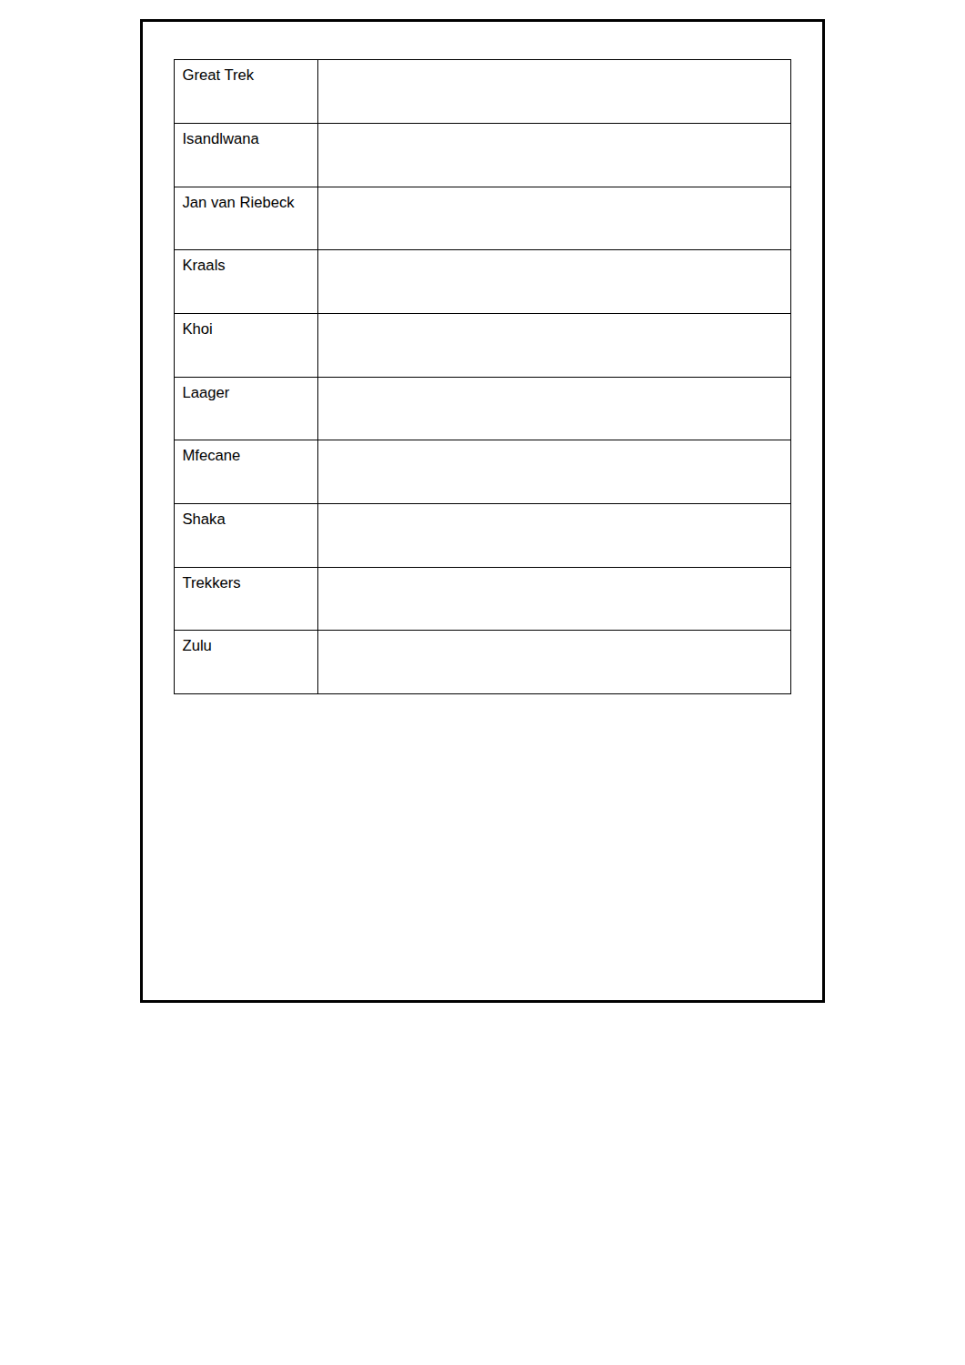| Great Trek | |
| Isandlwana | |
| Jan van Riebeck | |
| Kraals | |
| Khoi | |
| Laager | |
| Mfecane | |
| Shaka | |
| Trekkers | |
| Zulu | |